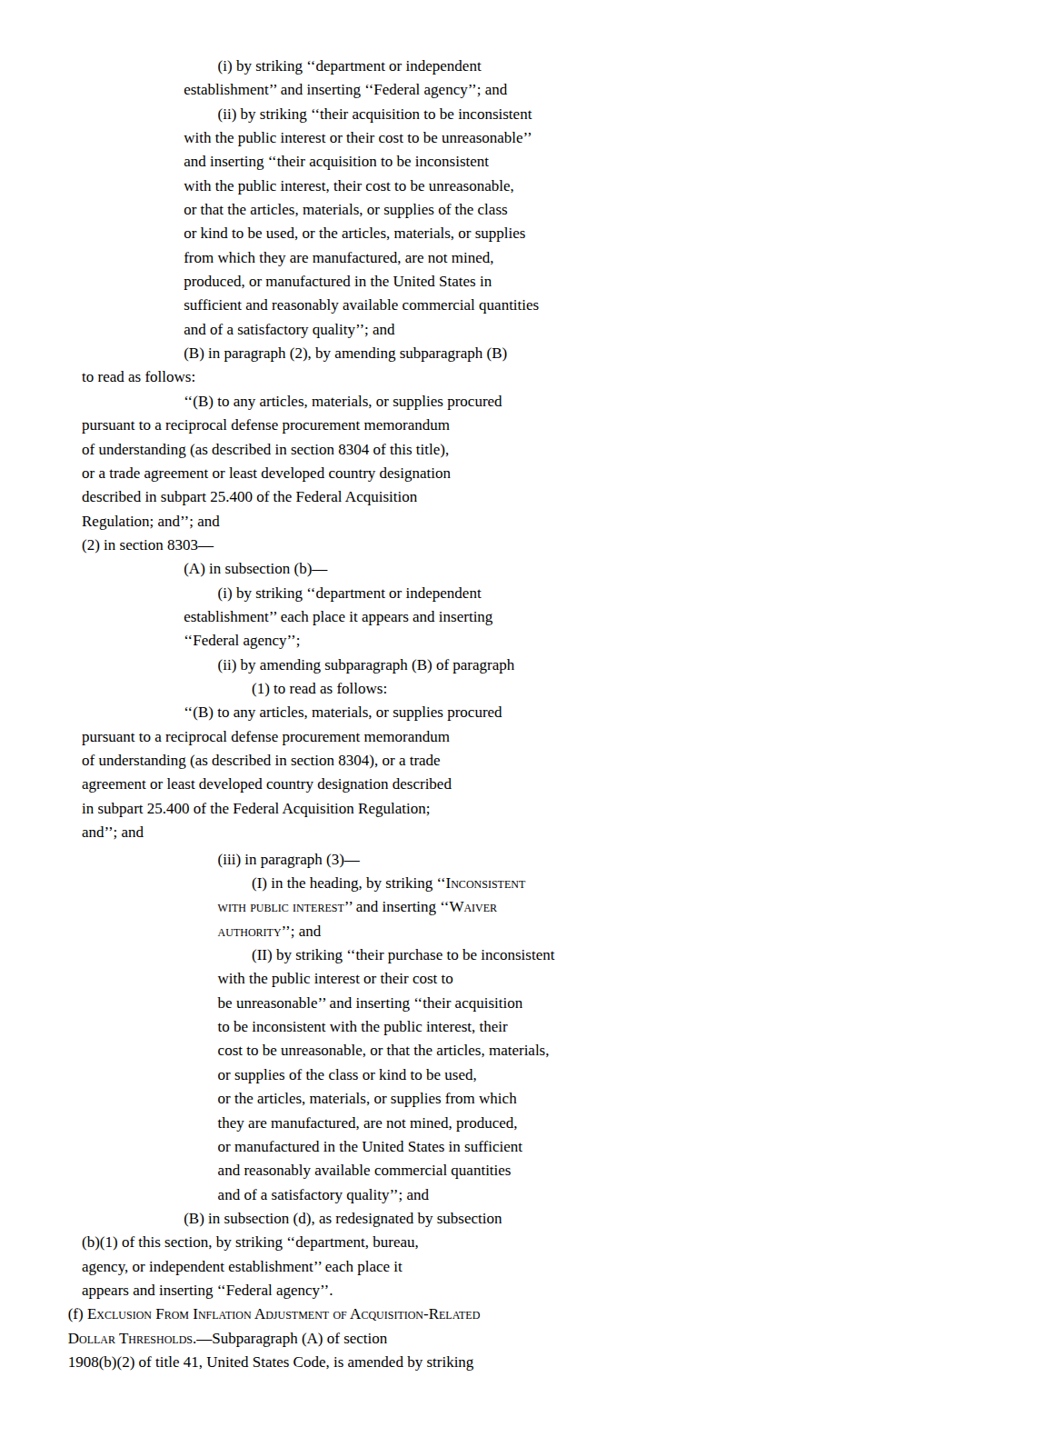(i) by striking ‘‘department or independent
establishment’’ and inserting ‘‘Federal agency’’; and
(ii) by striking ‘‘their acquisition to be inconsistent
with the public interest or their cost to be unreasonable’’
and inserting ‘‘their acquisition to be inconsistent
with the public interest, their cost to be unreasonable,
or that the articles, materials, or supplies of the class
or kind to be used, or the articles, materials, or supplies
from which they are manufactured, are not mined,
produced, or manufactured in the United States in
sufficient and reasonably available commercial quantities
and of a satisfactory quality’’; and
(B) in paragraph (2), by amending subparagraph (B)
to read as follows:
‘‘(B) to any articles, materials, or supplies procured
pursuant to a reciprocal defense procurement memorandum
of understanding (as described in section 8304 of this title),
or a trade agreement or least developed country designation
described in subpart 25.400 of the Federal Acquisition
Regulation; and’’; and
(2) in section 8303—
(A) in subsection (b)—
(i) by striking ‘‘department or independent
establishment’’ each place it appears and inserting
‘‘Federal agency’’;
(ii) by amending subparagraph (B) of paragraph
(1) to read as follows:
‘‘(B) to any articles, materials, or supplies procured
pursuant to a reciprocal defense procurement memorandum
of understanding (as described in section 8304), or a trade
agreement or least developed country designation described
in subpart 25.400 of the Federal Acquisition Regulation;
and’’; and
(iii) in paragraph (3)—
(I) in the heading, by striking ‘‘Inconsistent
with public interest’’ and inserting ‘‘Waiver
authority’’; and
(II) by striking ‘‘their purchase to be inconsistent
with the public interest or their cost to
be unreasonable’’ and inserting ‘‘their acquisition
to be inconsistent with the public interest, their
cost to be unreasonable, or that the articles, materials,
or supplies of the class or kind to be used,
or the articles, materials, or supplies from which
they are manufactured, are not mined, produced,
or manufactured in the United States in sufficient
and reasonably available commercial quantities
and of a satisfactory quality’’; and
(B) in subsection (d), as redesignated by subsection
(b)(1) of this section, by striking ‘‘department, bureau,
agency, or independent establishment’’ each place it
appears and inserting ‘‘Federal agency’’.
(f) Exclusion From Inflation Adjustment of Acquisition‐Related
Dollar Thresholds.—Subparagraph (A) of section
1908(b)(2) of title 41, United States Code, is amended by striking